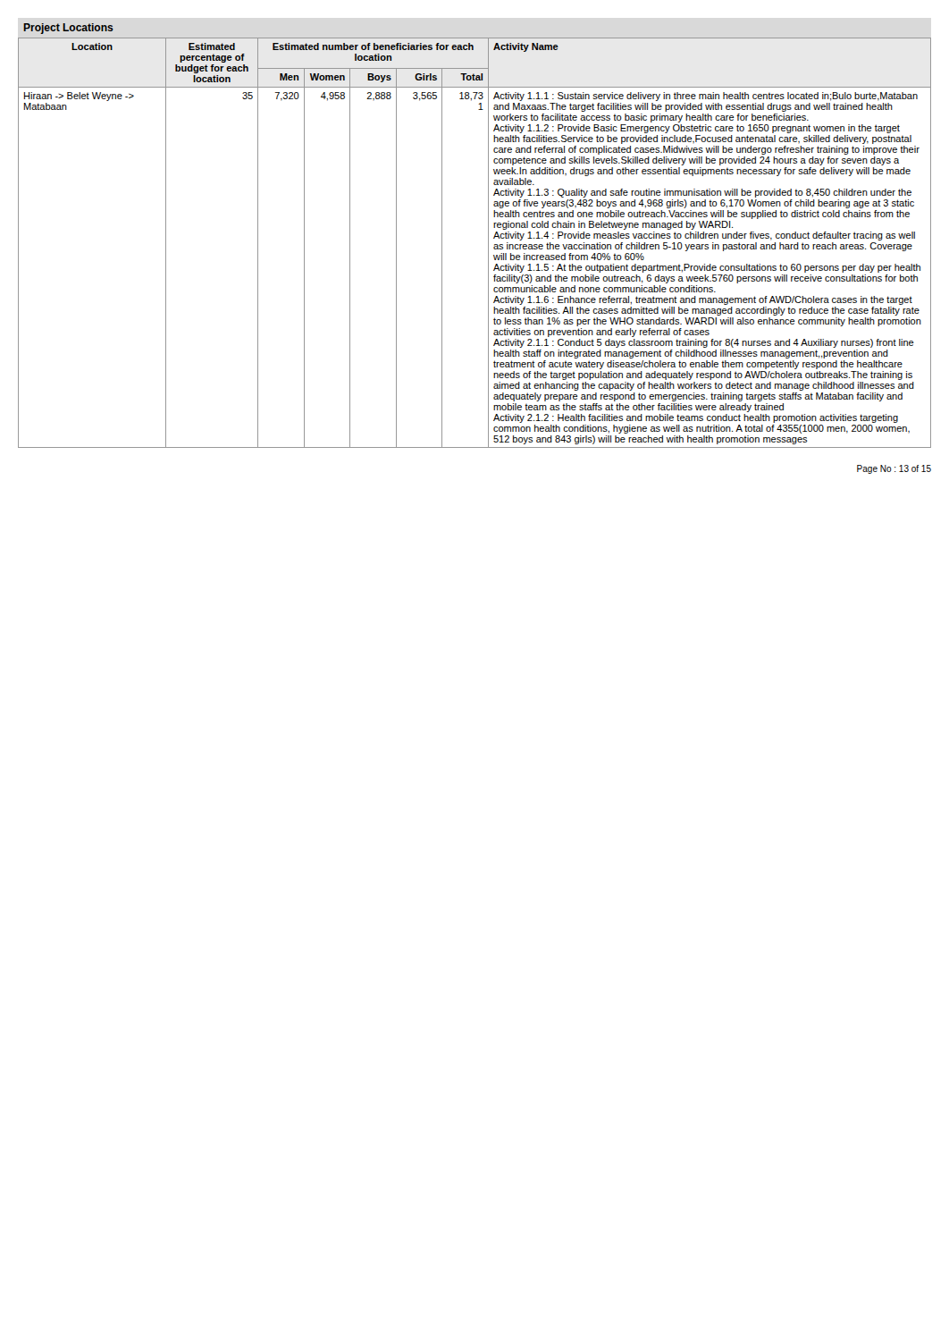Project Locations
| Location | Estimated percentage of budget for each location | Estimated number of beneficiaries for each location | Activity Name |
| --- | --- | --- | --- |
| Men | Women | Boys | Girls | Total |
| Hiraan -> Belet Weyne -> Matabaan | 35 | 7,320 | 4,958 | 2,888 | 3,565 | 18,73 1 | Activity 1.1.1 : Sustain service delivery in three main health centres located in;Bulo burte,Mataban and Maxaas.The target facilities will be provided with essential drugs and well trained health workers to facilitate access to basic primary health care for beneficiaries. Activity 1.1.2 : Provide Basic Emergency Obstetric care to 1650 pregnant women in the target health facilities.Service to be provided include,Focused antenatal care, skilled delivery, postnatal care and referral of complicated cases.Midwives will be undergo refresher training to improve their competence and skills levels.Skilled delivery will be provided 24 hours a day for seven days a week.In addition, drugs and other essential equipments necessary for safe delivery will be made available. Activity 1.1.3 : Quality and safe routine immunisation will be provided to 8,450 children under the age of five years(3,482 boys and 4,968 girls) and to 6,170 Women of child bearing age at 3 static health centres and one mobile outreach.Vaccines will be supplied to district cold chains from the regional cold chain in Beletweyne managed by WARDI. Activity 1.1.4 : Provide measles vaccines to children under fives, conduct defaulter tracing as well as increase the vaccination of children 5-10 years in pastoral and hard to reach areas. Coverage will be increased from 40% to 60% Activity 1.1.5 : At the outpatient department,Provide consultations to 60 persons per day per health facility(3) and the mobile outreach, 6 days a week.5760 persons will receive consultations for both communicable and none communicable conditions. Activity 1.1.6 : Enhance referral, treatment and management of AWD/Cholera cases in the target health facilities. All the cases admitted will be managed accordingly to reduce the case fatality rate to less than 1% as per the WHO standards. WARDI will also enhance community health promotion activities on prevention and early referral of cases Activity 2.1.1 : Conduct 5 days classroom training for 8(4 nurses and 4 Auxiliary nurses) front line health staff on integrated management of childhood illnesses management,,prevention and treatment of acute watery disease/cholera to enable them competently respond the healthcare needs of the target population and adequately respond to AWD/cholera outbreaks.The training is aimed at enhancing the capacity of health workers to detect and manage childhood illnesses and adequately prepare and respond to emergencies. training targets staffs at Mataban facility and mobile team as the staffs at the other facilities were already trained Activity 2.1.2 : Health facilities and mobile teams conduct health promotion activities targeting common health conditions, hygiene as well as nutrition. A total of 4355(1000 men, 2000 women, 512 boys and 843 girls) will be reached with health promotion messages |
Page No : 13 of 15